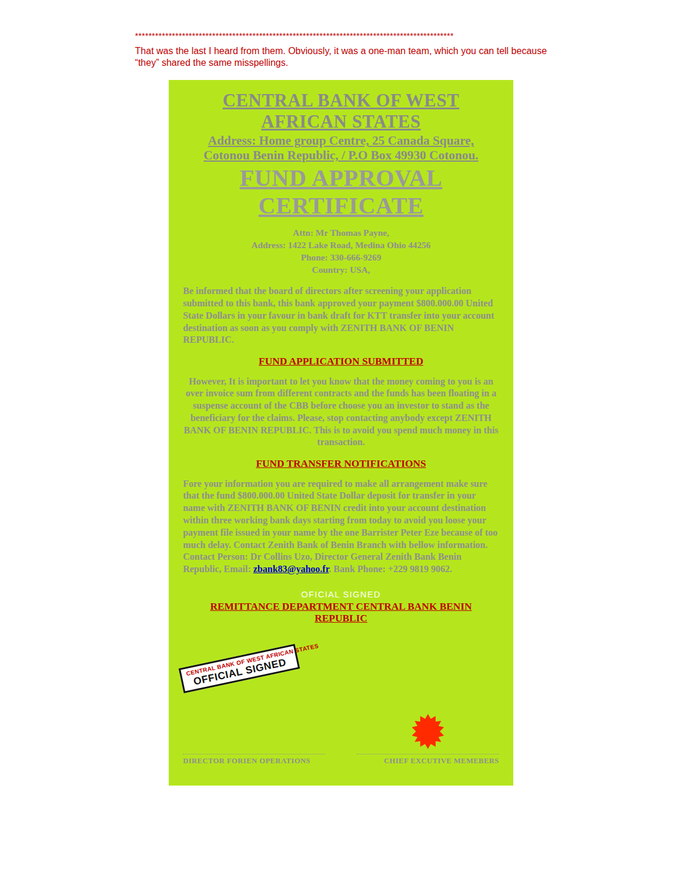***********************************************************************************************
That was the last I heard from them. Obviously, it was a one-man team, which you can tell because “they” shared the same misspellings.
CENTRAL BANK OF WEST AFRICAN STATES
Address: Home group Centre, 25 Canada Square,
Cotonou Benin Republic, / P.O Box 49930 Cotonou.
FUND APPROVAL CERTIFICATE
Attn: Mr Thomas Payne,
Address: 1422 Lake Road, Medina Ohio 44256
Phone: 330-666-9269
Country: USA,
Be informed that the board of directors after screening your application submitted to this bank, this bank approved your payment $800.000.00 United State Dollars in your favour in bank draft for KTT transfer into your account destination as soon as you comply with ZENITH BANK OF BENIN REPUBLIC.
FUND APPLICATION SUBMITTED
However, It is important to let you know that the money coming to you is an over invoice sum from different contracts and the funds has been floating in a suspense account of the CBB before choose you an investor to stand as the beneficiary for the claims. Please, stop contacting anybody except ZENITH BANK OF BENIN REPUBLIC. This is to avoid you spend much money in this transaction.
FUND TRANSFER NOTIFICATIONS
Fore your information you are required to make all arrangement make sure that the fund $800.000.00 United State Dollar deposit for transfer in your name with ZENITH BANK OF BENIN credit into your account destination within three working bank days starting from today to avoid you loose your payment file issued in your name by the one Barrister Peter Eze because of too much delay. Contact Zenith Bank of Benin Branch with bellow information. Contact Person: Dr Collins Uzo, Director General Zenith Bank Benin Republic, Email: zbank83@yahoo.fr. Bank Phone: +229 9819 9062.
OFICIAL SIGNED
REMITTANCE DEPARTMENT CENTRAL BANK BENIN REPUBLIC
CENTRAL BANK OF WEST AFRICAN STATES
OFFICIAL SIGNED
DIRECTOR FORIEN OPERATIONS
CHIEF EXCUTIVE MEMEBERS